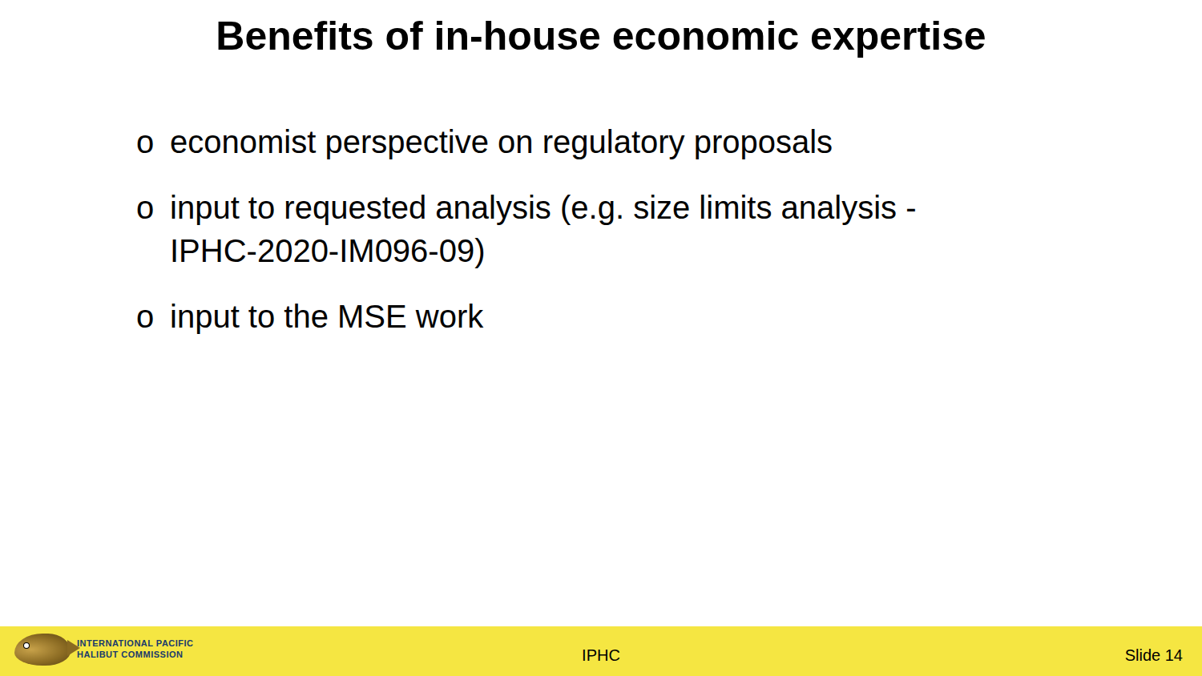Benefits of in-house economic expertise
economist perspective on regulatory proposals
input to requested analysis (e.g. size limits analysis - IPHC-2020-IM096-09)
input to the MSE work
International Pacific
Halibut Commission
IPHC
Slide 14